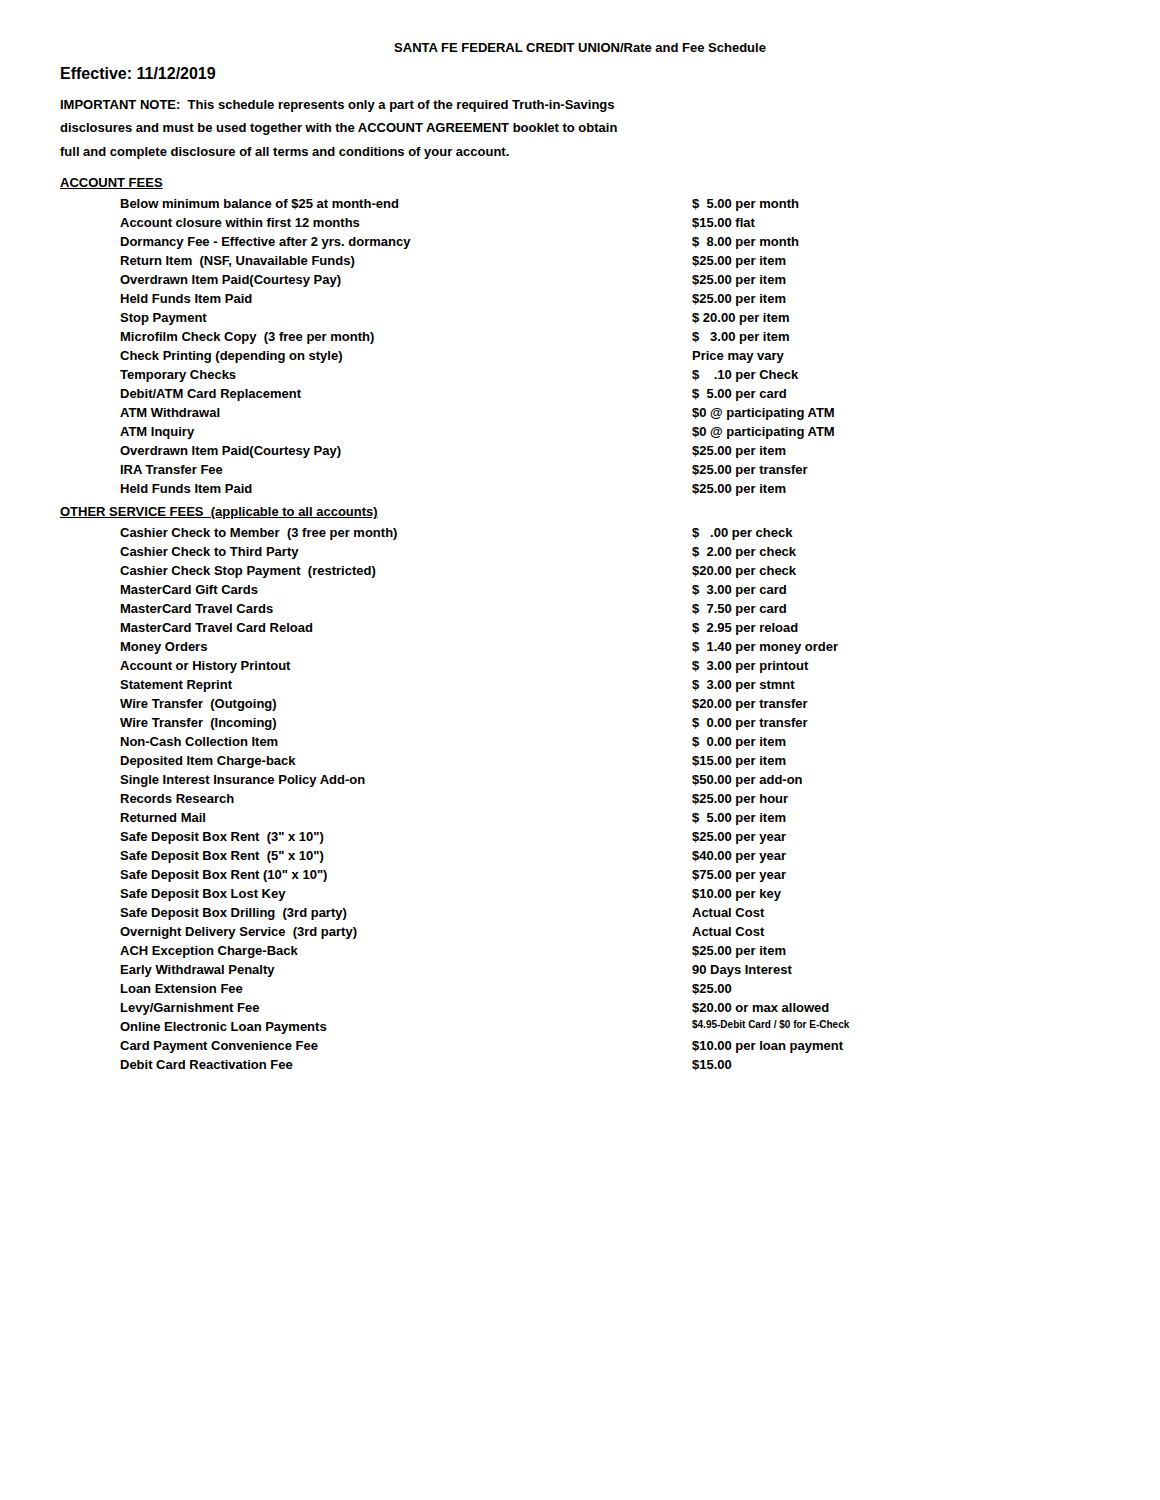SANTA FE FEDERAL CREDIT UNION/Rate and Fee Schedule
Effective: 11/12/2019
IMPORTANT NOTE: This schedule represents only a part of the required Truth-in-Savings
disclosures and must be used together with the ACCOUNT AGREEMENT booklet to obtain
full and complete disclosure of all terms and conditions of your account.
ACCOUNT FEES
| Below minimum balance of $25 at month-end | $ 5.00 per month |
| Account closure within first 12 months | $15.00 flat |
| Dormancy Fee - Effective after 2 yrs. dormancy | $ 8.00 per month |
| Return Item (NSF, Unavailable Funds) | $25.00 per item |
| Overdrawn Item Paid(Courtesy Pay) | $25.00 per item |
| Held Funds Item Paid | $25.00 per item |
| Stop Payment | $ 20.00 per item |
| Microfilm Check Copy (3 free per month) | $ 3.00 per item |
| Check Printing (depending on style) | Price may vary |
| Temporary Checks | $ .10 per Check |
| Debit/ATM Card Replacement | $ 5.00 per card |
| ATM Withdrawal | $0 @ participating ATM |
| ATM Inquiry | $0 @ participating ATM |
| Overdrawn Item Paid(Courtesy Pay) | $25.00 per item |
| IRA Transfer Fee | $25.00 per transfer |
| Held Funds Item Paid | $25.00 per item |
OTHER SERVICE FEES (applicable to all accounts)
| Cashier Check to Member (3 free per month) | $ .00 per check |
| Cashier Check to Third Party | $ 2.00 per check |
| Cashier Check Stop Payment (restricted) | $20.00 per check |
| MasterCard Gift Cards | $ 3.00 per card |
| MasterCard Travel Cards | $ 7.50 per card |
| MasterCard Travel Card Reload | $ 2.95 per reload |
| Money Orders | $ 1.40 per money order |
| Account or History Printout | $ 3.00 per printout |
| Statement Reprint | $ 3.00 per stmnt |
| Wire Transfer (Outgoing) | $20.00 per transfer |
| Wire Transfer (Incoming) | $ 0.00 per transfer |
| Non-Cash Collection Item | $ 0.00 per item |
| Deposited Item Charge-back | $15.00 per item |
| Single Interest Insurance Policy Add-on | $50.00 per add-on |
| Records Research | $25.00 per hour |
| Returned Mail | $ 5.00 per item |
| Safe Deposit Box Rent (3" x 10") | $25.00 per year |
| Safe Deposit Box Rent (5" x 10") | $40.00 per year |
| Safe Deposit Box Rent (10" x 10") | $75.00 per year |
| Safe Deposit Box Lost Key | $10.00 per key |
| Safe Deposit Box Drilling (3rd party) | Actual Cost |
| Overnight Delivery Service (3rd party) | Actual Cost |
| ACH Exception Charge-Back | $25.00 per item |
| Early Withdrawal Penalty | 90 Days Interest |
| Loan Extension Fee | $25.00 |
| Levy/Garnishment Fee | $20.00 or max allowed |
| Online Electronic Loan Payments | $4.95-Debit Card / $0 for E-Check |
| Card Payment Convenience Fee | $10.00 per loan payment |
| Debit Card Reactivation Fee | $15.00 |